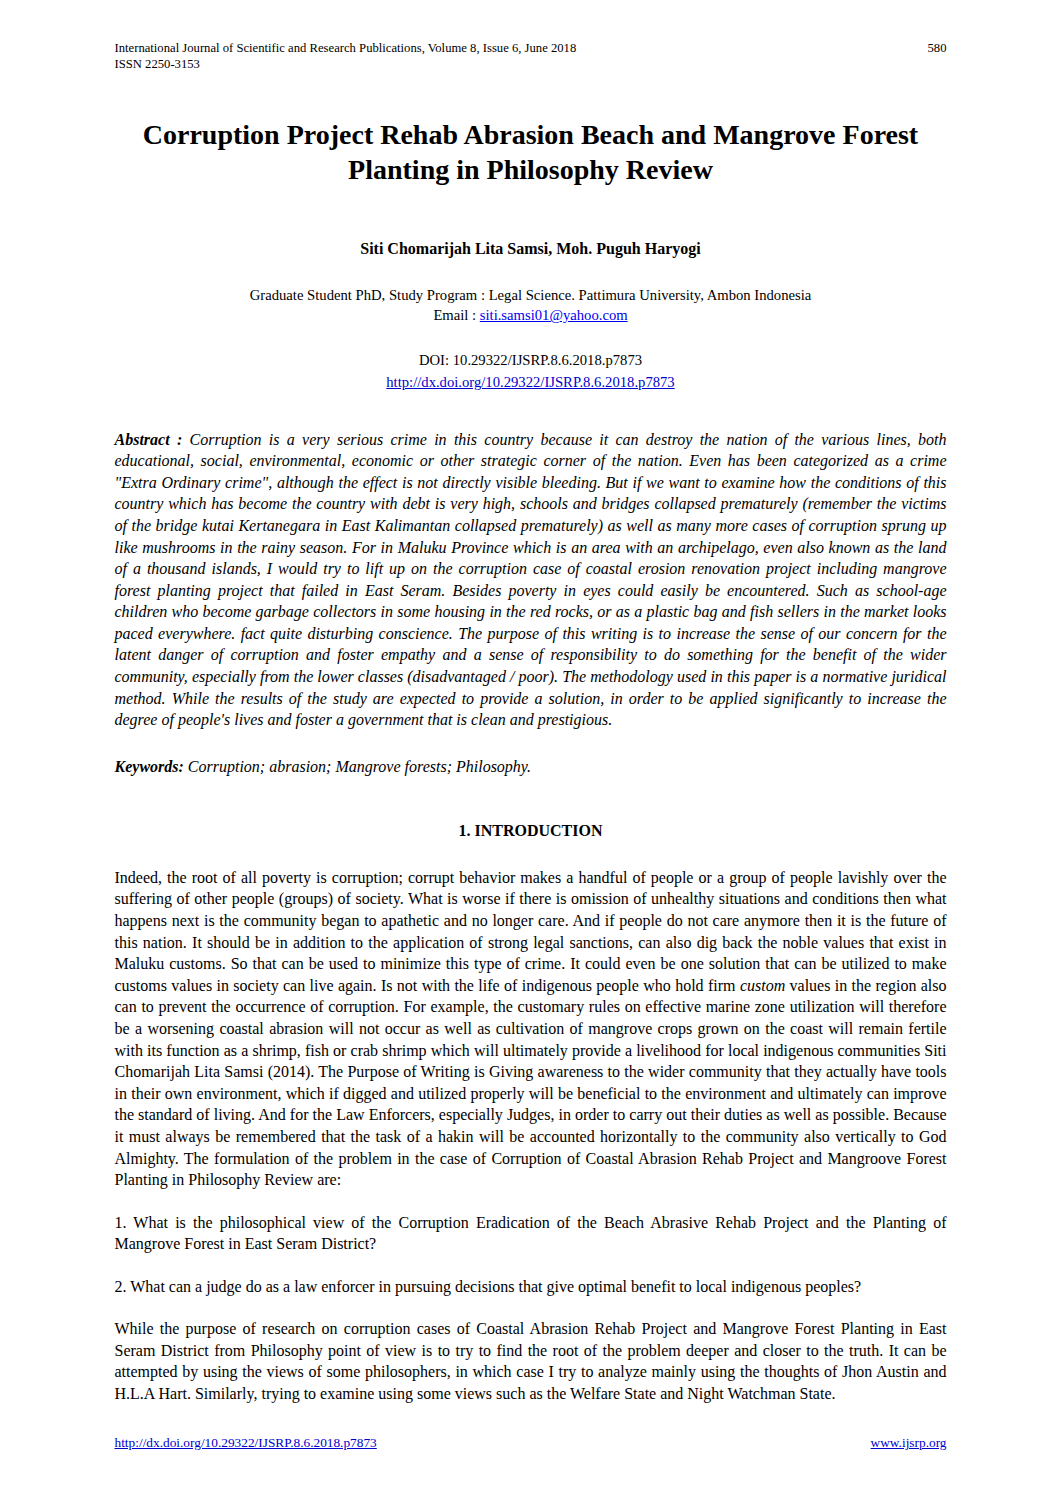International Journal of Scientific and Research Publications, Volume 8, Issue 6, June 2018
ISSN 2250-3153
580
Corruption Project Rehab Abrasion Beach and Mangrove Forest Planting in Philosophy Review
Siti Chomarijah Lita Samsi, Moh. Puguh Haryogi
Graduate Student PhD, Study Program : Legal Science. Pattimura University, Ambon Indonesia
Email : siti.samsi01@yahoo.com
DOI: 10.29322/IJSRP.8.6.2018.p7873
http://dx.doi.org/10.29322/IJSRP.8.6.2018.p7873
Abstract : Corruption is a very serious crime in this country because it can destroy the nation of the various lines, both educational, social, environmental, economic or other strategic corner of the nation. Even has been categorized as a crime "Extra Ordinary crime", although the effect is not directly visible bleeding. But if we want to examine how the conditions of this country which has become the country with debt is very high, schools and bridges collapsed prematurely (remember the victims of the bridge kutai Kertanegara in East Kalimantan collapsed prematurely) as well as many more cases of corruption sprung up like mushrooms in the rainy season. For in Maluku Province which is an area with an archipelago, even also known as the land of a thousand islands, I would try to lift up on the corruption case of coastal erosion renovation project including mangrove forest planting project that failed in East Seram. Besides poverty in eyes could easily be encountered. Such as school-age children who become garbage collectors in some housing in the red rocks, or as a plastic bag and fish sellers in the market looks paced everywhere. fact quite disturbing conscience. The purpose of this writing is to increase the sense of our concern for the latent danger of corruption and foster empathy and a sense of responsibility to do something for the benefit of the wider community, especially from the lower classes (disadvantaged / poor). The methodology used in this paper is a normative juridical method. While the results of the study are expected to provide a solution, in order to be applied significantly to increase the degree of people's lives and foster a government that is clean and prestigious.
Keywords: Corruption; abrasion; Mangrove forests; Philosophy.
1. INTRODUCTION
Indeed, the root of all poverty is corruption; corrupt behavior makes a handful of people or a group of people lavishly over the suffering of other people (groups) of society. What is worse if there is omission of unhealthy situations and conditions then what happens next is the community began to apathetic and no longer care. And if people do not care anymore then it is the future of this nation. It should be in addition to the application of strong legal sanctions, can also dig back the noble values that exist in Maluku customs. So that can be used to minimize this type of crime. It could even be one solution that can be utilized to make customs values in society can live again. Is not with the life of indigenous people who hold firm custom values in the region also can to prevent the occurrence of corruption. For example, the customary rules on effective marine zone utilization will therefore be a worsening coastal abrasion will not occur as well as cultivation of mangrove crops grown on the coast will remain fertile with its function as a shrimp, fish or crab shrimp which will ultimately provide a livelihood for local indigenous communities Siti Chomarijah Lita Samsi (2014). The Purpose of Writing is Giving awareness to the wider community that they actually have tools in their own environment, which if digged and utilized properly will be beneficial to the environment and ultimately can improve the standard of living. And for the Law Enforcers, especially Judges, in order to carry out their duties as well as possible. Because it must always be remembered that the task of a hakin will be accounted horizontally to the community also vertically to God Almighty. The formulation of the problem in the case of Corruption of Coastal Abrasion Rehab Project and Mangroove Forest Planting in Philosophy Review are:
1. What is the philosophical view of the Corruption Eradication of the Beach Abrasive Rehab Project and the Planting of Mangrove Forest in East Seram District?
2. What can a judge do as a law enforcer in pursuing decisions that give optimal benefit to local indigenous peoples?
While the purpose of research on corruption cases of Coastal Abrasion Rehab Project and Mangrove Forest Planting in East Seram District from Philosophy point of view is to try to find the root of the problem deeper and closer to the truth. It can be attempted by using the views of some philosophers, in which case I try to analyze mainly using the thoughts of Jhon Austin and H.L.A Hart. Similarly, trying to examine using some views such as the Welfare State and Night Watchman State.
http://dx.doi.org/10.29322/IJSRP.8.6.2018.p7873 www.ijsrp.org